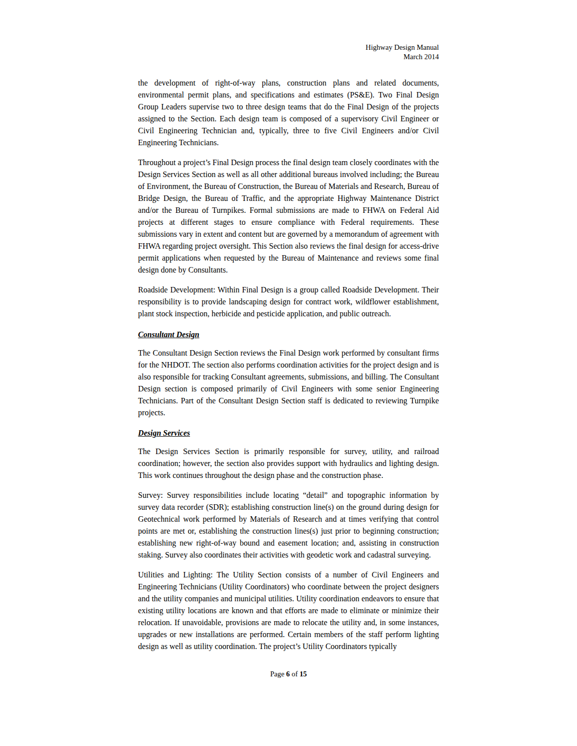Highway Design Manual
March 2014
the development of right-of-way plans, construction plans and related documents, environmental permit plans, and specifications and estimates (PS&E). Two Final Design Group Leaders supervise two to three design teams that do the Final Design of the projects assigned to the Section. Each design team is composed of a supervisory Civil Engineer or Civil Engineering Technician and, typically, three to five Civil Engineers and/or Civil Engineering Technicians.
Throughout a project’s Final Design process the final design team closely coordinates with the Design Services Section as well as all other additional bureaus involved including; the Bureau of Environment, the Bureau of Construction, the Bureau of Materials and Research, Bureau of Bridge Design, the Bureau of Traffic, and the appropriate Highway Maintenance District and/or the Bureau of Turnpikes. Formal submissions are made to FHWA on Federal Aid projects at different stages to ensure compliance with Federal requirements. These submissions vary in extent and content but are governed by a memorandum of agreement with FHWA regarding project oversight. This Section also reviews the final design for access-drive permit applications when requested by the Bureau of Maintenance and reviews some final design done by Consultants.
Roadside Development: Within Final Design is a group called Roadside Development. Their responsibility is to provide landscaping design for contract work, wildflower establishment, plant stock inspection, herbicide and pesticide application, and public outreach.
Consultant Design
The Consultant Design Section reviews the Final Design work performed by consultant firms for the NHDOT. The section also performs coordination activities for the project design and is also responsible for tracking Consultant agreements, submissions, and billing. The Consultant Design section is composed primarily of Civil Engineers with some senior Engineering Technicians. Part of the Consultant Design Section staff is dedicated to reviewing Turnpike projects.
Design Services
The Design Services Section is primarily responsible for survey, utility, and railroad coordination; however, the section also provides support with hydraulics and lighting design. This work continues throughout the design phase and the construction phase.
Survey: Survey responsibilities include locating “detail” and topographic information by survey data recorder (SDR); establishing construction line(s) on the ground during design for Geotechnical work performed by Materials of Research and at times verifying that control points are met or, establishing the construction lines(s) just prior to beginning construction; establishing new right-of-way bound and easement location; and, assisting in construction staking. Survey also coordinates their activities with geodetic work and cadastral surveying.
Utilities and Lighting: The Utility Section consists of a number of Civil Engineers and Engineering Technicians (Utility Coordinators) who coordinate between the project designers and the utility companies and municipal utilities. Utility coordination endeavors to ensure that existing utility locations are known and that efforts are made to eliminate or minimize their relocation. If unavoidable, provisions are made to relocate the utility and, in some instances, upgrades or new installations are performed. Certain members of the staff perform lighting design as well as utility coordination. The project’s Utility Coordinators typically
Page 6 of 15